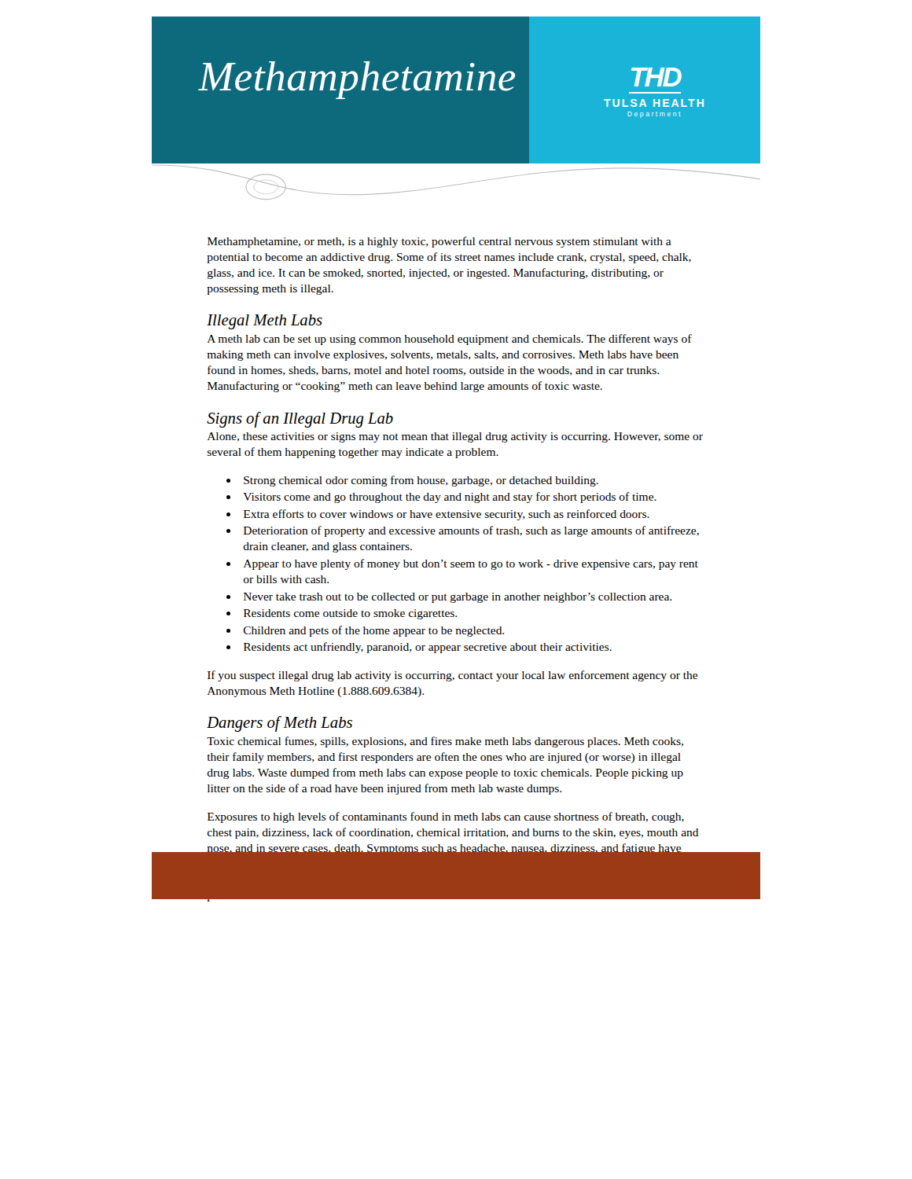Methamphetamine
THD
TULSA HEALTH
Department
Methamphetamine, or meth, is a highly toxic, powerful central nervous system stimulant with a potential to become an addictive drug. Some of its street names include crank, crystal, speed, chalk, glass, and ice. It can be smoked, snorted, injected, or ingested. Manufacturing, distributing, or possessing meth is illegal.
Illegal Meth Labs
A meth lab can be set up using common household equipment and chemicals. The different ways of making meth can involve explosives, solvents, metals, salts, and corrosives. Meth labs have been found in homes, sheds, barns, motel and hotel rooms, outside in the woods, and in car trunks. Manufacturing or “cooking” meth can leave behind large amounts of toxic waste.
Signs of an Illegal Drug Lab
Alone, these activities or signs may not mean that illegal drug activity is occurring. However, some or several of them happening together may indicate a problem.
Strong chemical odor coming from house, garbage, or detached building.
Visitors come and go throughout the day and night and stay for short periods of time.
Extra efforts to cover windows or have extensive security, such as reinforced doors.
Deterioration of property and excessive amounts of trash, such as large amounts of antifreeze, drain cleaner, and glass containers.
Appear to have plenty of money but don’t seem to go to work - drive expensive cars, pay rent or bills with cash.
Never take trash out to be collected or put garbage in another neighbor’s collection area.
Residents come outside to smoke cigarettes.
Children and pets of the home appear to be neglected.
Residents act unfriendly, paranoid, or appear secretive about their activities.
If you suspect illegal drug lab activity is occurring, contact your local law enforcement agency or the Anonymous Meth Hotline (1.888.609.6384).
Dangers of Meth Labs
Toxic chemical fumes, spills, explosions, and fires make meth labs dangerous places. Meth cooks, their family members, and first responders are often the ones who are injured (or worse) in illegal drug labs. Waste dumped from meth labs can expose people to toxic chemicals. People picking up litter on the side of a road have been injured from meth lab waste dumps.
Exposures to high levels of contaminants found in meth labs can cause shortness of breath, cough, chest pain, dizziness, lack of coordination, chemical irritation, and burns to the skin, eyes, mouth and nose, and in severe cases, death. Symptoms such as headache, nausea, dizziness, and fatigue have occurred in people who entered a meth lab after the bust was completed, but before the property was properly cleaned and ventilated. If you experience any of these symptoms, contact your health care provider.